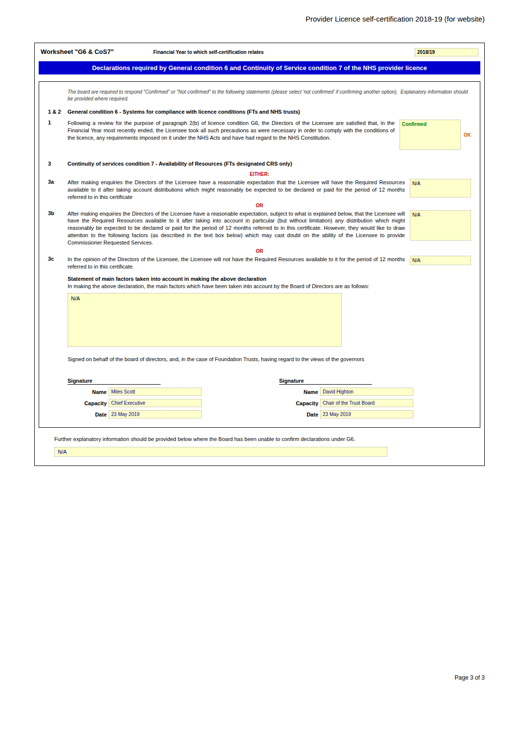Provider Licence self-certification 2018-19 (for website)
Worksheet "G6 & CoS7"
Financial Year to which self-certification relates
2018/19
Declarations required by General condition 6 and Continuity of Service condition 7 of the NHS provider licence
The board are required to respond "Confirmed" or "Not confirmed" to the following statements (please select 'not confirmed' if confirming another option). Explanatory information should be provided where required.
1 & 2
General condition 6 - Systems for compliance with licence conditions (FTs and NHS trusts)
1
Following a review for the purpose of paragraph 2(b) of licence condition G6, the Directors of the Licensee are satisfied that, in the Financial Year most recently ended, the Licensee took all such precautions as were necessary in order to comply with the conditions of the licence, any requirements imposed on it under the NHS Acts and have had regard to the NHS Constitution.
Confirmed
OK
3
Continuity of services condition 7 - Availability of Resources (FTs designated CRS only)
EITHER:
3a
After making enquiries the Directors of the Licensee have a reasonable expectation that the Licensee will have the Required Resources available to it after taking account distributions which might reasonably be expected to be declared or paid for the period of 12 months referred to in this certificate
N/A
OR
3b
After making enquiries the Directors of the Licensee have a reasonable expectation, subject to what is explained below, that the Licensee will have the Required Resources available to it after taking into account in particular (but without limitation) any distribution which might reasonably be expected to be declared or paid for the period of 12 months referred to in this certificate. However, they would like to draw attention to the following factors (as described in the text box below) which may cast doubt on the ability of the Licensee to provide Commissioner Requested Services.
N/A
OR
3c
In the opinion of the Directors of the Licensee, the Licensee will not have the Required Resources available to it for the period of 12 months referred to in this certificate.
N/A
Statement of main factors taken into account in making the above declaration
In making the above declaration, the main factors which have been taken into account by the Board of Directors are as follows:
N/A
Signed on behalf of the board of directors, and, in the case of Foundation Trusts, having regard to the views of the governors
| Signature | Signature |
| Name Miles Scott Capacity Chief Executive Date 23 May 2019 | Name David Highton Capacity Chair of the Trust Board Date 23 May 2019 |
Further explanatory information should be provided below where the Board has been unable to confirm declarations under G6.
N/A
Page 3 of 3